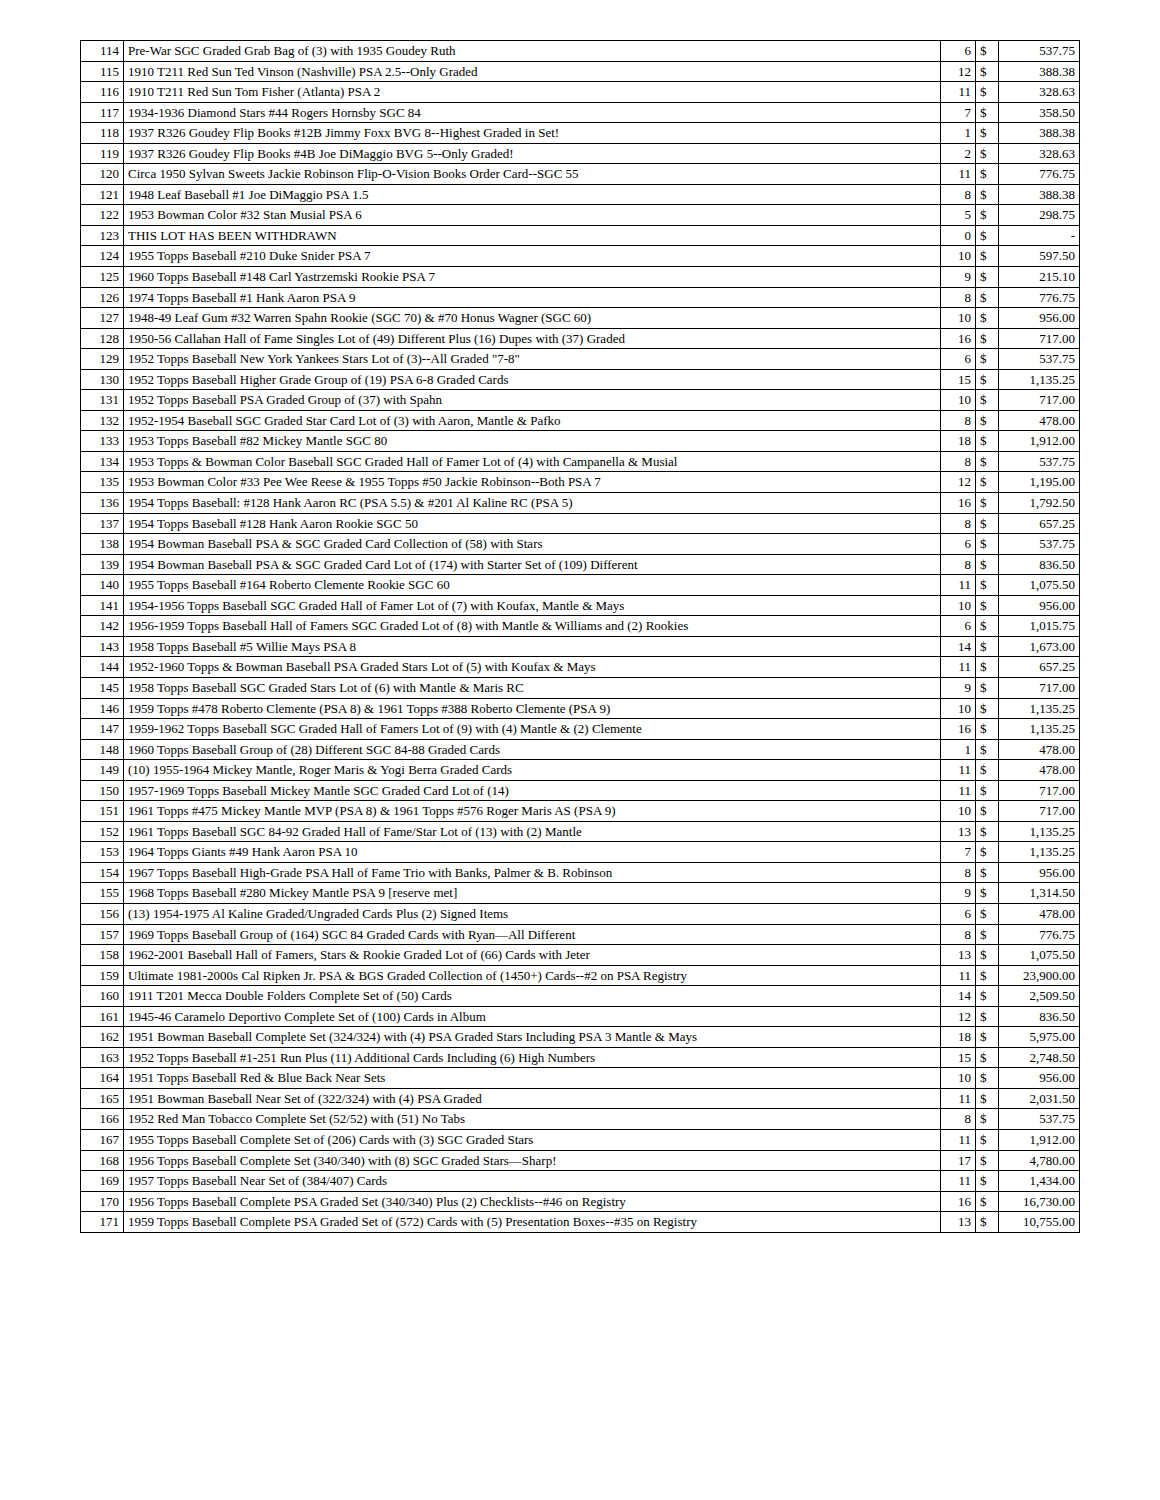| 114 | Pre-War SGC Graded Grab Bag of (3) with 1935 Goudey Ruth | 6 | $ | 537.75 |
| 115 | 1910 T211 Red Sun Ted Vinson (Nashville) PSA 2.5--Only Graded | 12 | $ | 388.38 |
| 116 | 1910 T211 Red Sun Tom Fisher (Atlanta) PSA 2 | 11 | $ | 328.63 |
| 117 | 1934-1936 Diamond Stars #44 Rogers Hornsby SGC 84 | 7 | $ | 358.50 |
| 118 | 1937 R326 Goudey Flip Books #12B Jimmy Foxx BVG 8--Highest Graded in Set! | 1 | $ | 388.38 |
| 119 | 1937 R326 Goudey Flip Books #4B Joe DiMaggio BVG 5--Only Graded! | 2 | $ | 328.63 |
| 120 | Circa 1950 Sylvan Sweets Jackie Robinson Flip-O-Vision Books Order Card--SGC 55 | 11 | $ | 776.75 |
| 121 | 1948 Leaf Baseball #1 Joe DiMaggio PSA 1.5 | 8 | $ | 388.38 |
| 122 | 1953 Bowman Color #32 Stan Musial PSA 6 | 5 | $ | 298.75 |
| 123 | THIS LOT HAS BEEN WITHDRAWN | 0 | $ | - |
| 124 | 1955 Topps Baseball #210 Duke Snider PSA 7 | 10 | $ | 597.50 |
| 125 | 1960 Topps Baseball #148 Carl Yastrzemski Rookie PSA 7 | 9 | $ | 215.10 |
| 126 | 1974 Topps Baseball #1 Hank Aaron PSA 9 | 8 | $ | 776.75 |
| 127 | 1948-49 Leaf Gum #32 Warren Spahn Rookie (SGC 70) & #70 Honus Wagner (SGC 60) | 10 | $ | 956.00 |
| 128 | 1950-56 Callahan Hall of Fame Singles Lot of (49) Different Plus (16) Dupes with (37) Graded | 16 | $ | 717.00 |
| 129 | 1952 Topps Baseball New York Yankees Stars Lot of (3)--All Graded "7-8" | 6 | $ | 537.75 |
| 130 | 1952 Topps Baseball Higher Grade Group of (19) PSA 6-8 Graded Cards | 15 | $ | 1,135.25 |
| 131 | 1952 Topps Baseball PSA Graded Group of (37) with Spahn | 10 | $ | 717.00 |
| 132 | 1952-1954 Baseball SGC Graded Star Card Lot of (3) with Aaron, Mantle & Pafko | 8 | $ | 478.00 |
| 133 | 1953 Topps Baseball #82 Mickey Mantle SGC 80 | 18 | $ | 1,912.00 |
| 134 | 1953 Topps & Bowman Color Baseball SGC Graded Hall of Famer Lot of (4) with Campanella & Musial | 8 | $ | 537.75 |
| 135 | 1953 Bowman Color #33 Pee Wee Reese & 1955 Topps #50 Jackie Robinson--Both PSA 7 | 12 | $ | 1,195.00 |
| 136 | 1954 Topps Baseball: #128 Hank Aaron RC (PSA 5.5) & #201 Al Kaline RC (PSA 5) | 16 | $ | 1,792.50 |
| 137 | 1954 Topps Baseball #128 Hank Aaron Rookie SGC 50 | 8 | $ | 657.25 |
| 138 | 1954 Bowman Baseball PSA & SGC Graded Card Collection of (58) with Stars | 6 | $ | 537.75 |
| 139 | 1954 Bowman Baseball PSA & SGC Graded Card Lot of (174) with Starter Set of (109) Different | 8 | $ | 836.50 |
| 140 | 1955 Topps Baseball #164 Roberto Clemente Rookie SGC 60 | 11 | $ | 1,075.50 |
| 141 | 1954-1956 Topps Baseball SGC Graded Hall of Famer Lot of (7) with Koufax, Mantle & Mays | 10 | $ | 956.00 |
| 142 | 1956-1959 Topps Baseball Hall of Famers SGC Graded Lot of (8) with Mantle & Williams and (2) Rookies | 6 | $ | 1,015.75 |
| 143 | 1958 Topps Baseball #5 Willie Mays PSA 8 | 14 | $ | 1,673.00 |
| 144 | 1952-1960 Topps & Bowman Baseball PSA Graded Stars Lot of (5) with Koufax & Mays | 11 | $ | 657.25 |
| 145 | 1958 Topps Baseball SGC Graded Stars Lot of (6) with Mantle & Maris RC | 9 | $ | 717.00 |
| 146 | 1959 Topps #478 Roberto Clemente (PSA 8) & 1961 Topps #388 Roberto Clemente (PSA 9) | 10 | $ | 1,135.25 |
| 147 | 1959-1962 Topps Baseball SGC Graded Hall of Famers Lot of (9) with (4) Mantle & (2) Clemente | 16 | $ | 1,135.25 |
| 148 | 1960 Topps Baseball Group of (28) Different SGC 84-88 Graded Cards | 1 | $ | 478.00 |
| 149 | (10) 1955-1964 Mickey Mantle, Roger Maris & Yogi Berra Graded Cards | 11 | $ | 478.00 |
| 150 | 1957-1969 Topps Baseball Mickey Mantle SGC Graded Card Lot of (14) | 11 | $ | 717.00 |
| 151 | 1961 Topps #475 Mickey Mantle MVP (PSA 8) & 1961 Topps #576 Roger Maris AS (PSA 9) | 10 | $ | 717.00 |
| 152 | 1961 Topps Baseball SGC 84-92 Graded Hall of Fame/Star Lot of (13) with (2) Mantle | 13 | $ | 1,135.25 |
| 153 | 1964 Topps Giants #49 Hank Aaron PSA 10 | 7 | $ | 1,135.25 |
| 154 | 1967 Topps Baseball High-Grade PSA Hall of Fame Trio with Banks, Palmer & B. Robinson | 8 | $ | 956.00 |
| 155 | 1968 Topps Baseball #280 Mickey Mantle PSA 9 [reserve met] | 9 | $ | 1,314.50 |
| 156 | (13) 1954-1975 Al Kaline Graded/Ungraded Cards Plus (2) Signed Items | 6 | $ | 478.00 |
| 157 | 1969 Topps Baseball Group of (164) SGC 84 Graded Cards with Ryan—All Different | 8 | $ | 776.75 |
| 158 | 1962-2001 Baseball Hall of Famers, Stars & Rookie Graded Lot of (66) Cards with Jeter | 13 | $ | 1,075.50 |
| 159 | Ultimate 1981-2000s Cal Ripken Jr. PSA & BGS Graded Collection of (1450+) Cards--#2 on PSA Registry | 11 | $ | 23,900.00 |
| 160 | 1911 T201 Mecca Double Folders Complete Set of (50) Cards | 14 | $ | 2,509.50 |
| 161 | 1945-46 Caramelo Deportivo Complete Set of (100) Cards in Album | 12 | $ | 836.50 |
| 162 | 1951 Bowman Baseball Complete Set (324/324) with (4) PSA Graded Stars Including PSA 3 Mantle & Mays | 18 | $ | 5,975.00 |
| 163 | 1952 Topps Baseball #1-251 Run Plus (11) Additional Cards Including (6) High Numbers | 15 | $ | 2,748.50 |
| 164 | 1951 Topps Baseball Red & Blue Back Near Sets | 10 | $ | 956.00 |
| 165 | 1951 Bowman Baseball Near Set of (322/324) with (4) PSA Graded | 11 | $ | 2,031.50 |
| 166 | 1952 Red Man Tobacco Complete Set (52/52) with (51) No Tabs | 8 | $ | 537.75 |
| 167 | 1955 Topps Baseball Complete Set of (206) Cards with (3) SGC Graded Stars | 11 | $ | 1,912.00 |
| 168 | 1956 Topps Baseball Complete Set (340/340) with (8) SGC Graded Stars—Sharp! | 17 | $ | 4,780.00 |
| 169 | 1957 Topps Baseball Near Set of (384/407) Cards | 11 | $ | 1,434.00 |
| 170 | 1956 Topps Baseball Complete PSA Graded Set (340/340) Plus (2) Checklists--#46 on Registry | 16 | $ | 16,730.00 |
| 171 | 1959 Topps Baseball Complete PSA Graded Set of (572) Cards with (5) Presentation Boxes--#35 on Registry | 13 | $ | 10,755.00 |